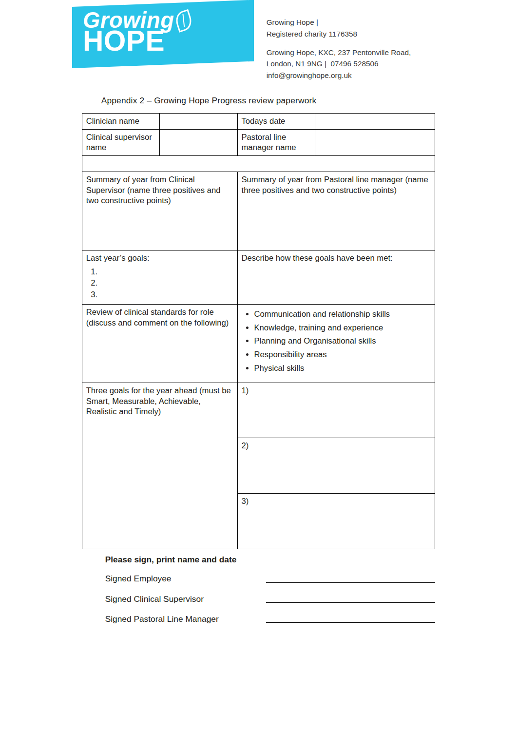Growing HOPE
Growing Hope |
Registered charity 1176358
Growing Hope, KXC, 237 Pentonville Road,
London, N1 9NG | 07496 528506
info@growinghope.org.uk
Appendix 2 – Growing Hope Progress review paperwork
| Clinician name | | Todays date | |
| Clinical supervisor name | | Pastoral line manager name | |
| Summary of year from Clinical Supervisor (name three positives and two constructive points) | Summary of year from Pastoral line manager (name three positives and two constructive points) |
| Last year’s goals: | Describe how these goals have been met: |
| Review of clinical standards for role (discuss and comment on the following) | Communication and relationship skills Knowledge, training and experience Planning and Organisational skills Responsibility areas Physical skills |
| Three goals for the year ahead (must be Smart, Measurable, Achievable, Realistic and Timely) | 1) |
| 2) |
| 3) |
Please sign, print name and date
Signed Employee
Signed Clinical Supervisor
Signed Pastoral Line Manager